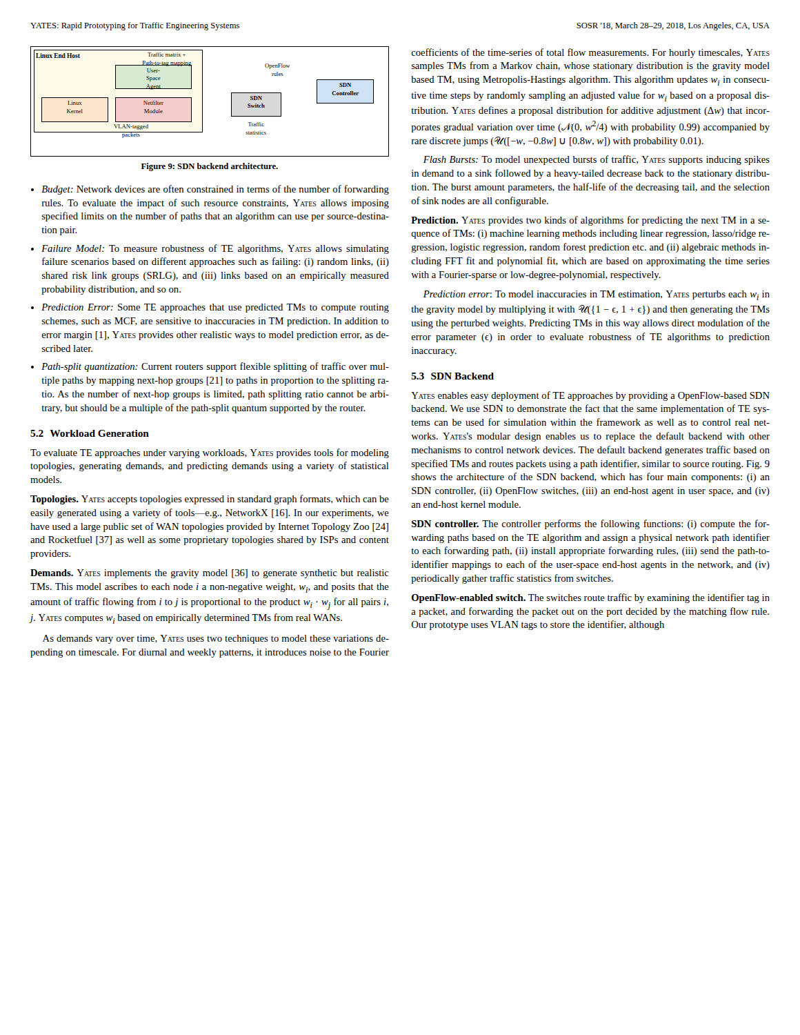YATES: Rapid Prototyping for Traffic Engineering Systems
SOSR '18, March 28–29, 2018, Los Angeles, CA, USA
Linux End Host
User-
Space
Agent
Linux
Kernel
Netfilter
Module
Traffic matrix +
Path-to-tag mapping
OpenFlow
rules
VLAN-tagged
packets
Traffic
statistics
SDN
Switch
SDN
Controller
Figure 9: SDN backend architecture.
Budget: Network devices are often constrained in terms of the number of forwarding rules. To evaluate the impact of such resource constraints, Yates allows imposing specified limits on the number of paths that an algorithm can use per source-destination pair.
Failure Model: To measure robustness of TE algorithms, Yates allows simulating failure scenarios based on different approaches such as failing: (i) random links, (ii) shared risk link groups (SRLG), and (iii) links based on an empirically measured probability distribution, and so on.
Prediction Error: Some TE approaches that use predicted TMs to compute routing schemes, such as MCF, are sensitive to inaccuracies in TM prediction. In addition to error margin [1], Yates provides other realistic ways to model prediction error, as described later.
Path-split quantization: Current routers support flexible splitting of traffic over multiple paths by mapping next-hop groups [21] to paths in proportion to the splitting ratio. As the number of next-hop groups is limited, path splitting ratio cannot be arbitrary, but should be a multiple of the path-split quantum supported by the router.
5.2 Workload Generation
To evaluate TE approaches under varying workloads, Yates provides tools for modeling topologies, generating demands, and predicting demands using a variety of statistical models.
Topologies. Yates accepts topologies expressed in standard graph formats, which can be easily generated using a variety of tools—e.g., NetworkX [16]. In our experiments, we have used a large public set of WAN topologies provided by Internet Topology Zoo [24] and Rocketfuel [37] as well as some proprietary topologies shared by ISPs and content providers.
Demands. Yates implements the gravity model [36] to generate synthetic but realistic TMs. This model ascribes to each node i a non-negative weight, wi, and posits that the amount of traffic flowing from i to j is proportional to the product wi · wj for all pairs i, j. Yates computes wi based on empirically determined TMs from real WANs.
As demands vary over time, Yates uses two techniques to model these variations depending on timescale. For diurnal and weekly patterns, it introduces noise to the Fourier coefficients of the time-series of total flow measurements. For hourly timescales, Yates samples TMs from a Markov chain, whose stationary distribution is the gravity model based TM, using Metropolis-Hastings algorithm. This algorithm updates wi in consecutive time steps by randomly sampling an adjusted value for wi based on a proposal distribution. Yates defines a proposal distribution for additive adjustment (Δw) that incorporates gradual variation over time (𝒩(0, w2/4) with probability 0.99) accompanied by rare discrete jumps (𝒰([−w, −0.8w] ∪ [0.8w, w]) with probability 0.01).
Flash Bursts: To model unexpected bursts of traffic, Yates supports inducing spikes in demand to a sink followed by a heavy-tailed decrease back to the stationary distribution. The burst amount parameters, the half-life of the decreasing tail, and the selection of sink nodes are all configurable.
Prediction. Yates provides two kinds of algorithms for predicting the next TM in a sequence of TMs: (i) machine learning methods including linear regression, lasso/ridge regression, logistic regression, random forest prediction etc. and (ii) algebraic methods including FFT fit and polynomial fit, which are based on approximating the time series with a Fourier-sparse or low-degree-polynomial, respectively.
Prediction error: To model inaccuracies in TM estimation, Yates perturbs each wi in the gravity model by multiplying it with 𝒰({1 − ϵ, 1 + ϵ}) and then generating the TMs using the perturbed weights. Predicting TMs in this way allows direct modulation of the error parameter (ϵ) in order to evaluate robustness of TE algorithms to prediction inaccuracy.
5.3 SDN Backend
Yates enables easy deployment of TE approaches by providing a OpenFlow-based SDN backend. We use SDN to demonstrate the fact that the same implementation of TE systems can be used for simulation within the framework as well as to control real networks. Yates's modular design enables us to replace the default backend with other mechanisms to control network devices. The default backend generates traffic based on specified TMs and routes packets using a path identifier, similar to source routing. Fig. 9 shows the architecture of the SDN backend, which has four main components: (i) an SDN controller, (ii) OpenFlow switches, (iii) an end-host agent in user space, and (iv) an end-host kernel module.
SDN controller. The controller performs the following functions: (i) compute the forwarding paths based on the TE algorithm and assign a physical network path identifier to each forwarding path, (ii) install appropriate forwarding rules, (iii) send the path-to-identifier mappings to each of the user-space end-host agents in the network, and (iv) periodically gather traffic statistics from switches.
OpenFlow-enabled switch. The switches route traffic by examining the identifier tag in a packet, and forwarding the packet out on the port decided by the matching flow rule. Our prototype uses VLAN tags to store the identifier, although